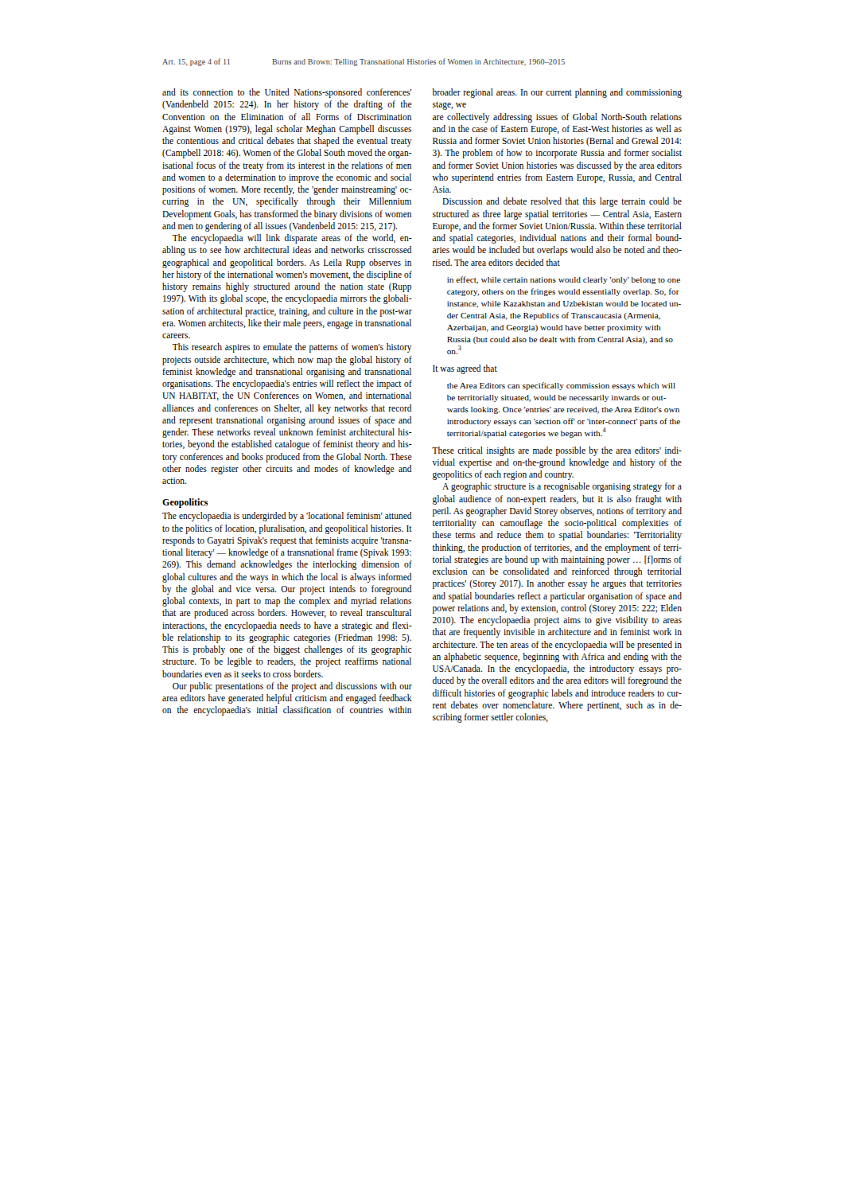Art. 15, page 4 of 11 Burns and Brown: Telling Transnational Histories of Women in Architecture, 1960–2015
and its connection to the United Nations-sponsored conferences' (Vandenbeld 2015: 224). In her history of the drafting of the Convention on the Elimination of all Forms of Discrimination Against Women (1979), legal scholar Meghan Campbell discusses the contentious and critical debates that shaped the eventual treaty (Campbell 2018: 46). Women of the Global South moved the organisational focus of the treaty from its interest in the relations of men and women to a determination to improve the economic and social positions of women. More recently, the 'gender mainstreaming' occurring in the UN, specifically through their Millennium Development Goals, has transformed the binary divisions of women and men to gendering of all issues (Vandenbeld 2015: 215, 217).
The encyclopaedia will link disparate areas of the world, enabling us to see how architectural ideas and networks crisscrossed geographical and geopolitical borders. As Leila Rupp observes in her history of the international women's movement, the discipline of history remains highly structured around the nation state (Rupp 1997). With its global scope, the encyclopaedia mirrors the globalisation of architectural practice, training, and culture in the post-war era. Women architects, like their male peers, engage in transnational careers.
This research aspires to emulate the patterns of women's history projects outside architecture, which now map the global history of feminist knowledge and transnational organising and transnational organisations. The encyclopaedia's entries will reflect the impact of UN HABITAT, the UN Conferences on Women, and international alliances and conferences on Shelter, all key networks that record and represent transnational organising around issues of space and gender. These networks reveal unknown feminist architectural histories, beyond the established catalogue of feminist theory and history conferences and books produced from the Global North. These other nodes register other circuits and modes of knowledge and action.
Geopolitics
The encyclopaedia is undergirded by a 'locational feminism' attuned to the politics of location, pluralisation, and geopolitical histories. It responds to Gayatri Spivak's request that feminists acquire 'transnational literacy' — knowledge of a transnational frame (Spivak 1993: 269). This demand acknowledges the interlocking dimension of global cultures and the ways in which the local is always informed by the global and vice versa. Our project intends to foreground global contexts, in part to map the complex and myriad relations that are produced across borders. However, to reveal transcultural interactions, the encyclopaedia needs to have a strategic and flexible relationship to its geographic categories (Friedman 1998: 5). This is probably one of the biggest challenges of its geographic structure. To be legible to readers, the project reaffirms national boundaries even as it seeks to cross borders.
Our public presentations of the project and discussions with our area editors have generated helpful criticism and engaged feedback on the encyclopaedia's initial classification of countries within broader regional areas. In our current planning and commissioning stage, we
are collectively addressing issues of Global North-South relations and in the case of Eastern Europe, of East-West histories as well as Russia and former Soviet Union histories (Bernal and Grewal 2014: 3). The problem of how to incorporate Russia and former socialist and former Soviet Union histories was discussed by the area editors who superintend entries from Eastern Europe, Russia, and Central Asia.
Discussion and debate resolved that this large terrain could be structured as three large spatial territories — Central Asia, Eastern Europe, and the former Soviet Union/Russia. Within these territorial and spatial categories, individual nations and their formal boundaries would be included but overlaps would also be noted and theorised. The area editors decided that
in effect, while certain nations would clearly 'only' belong to one category, others on the fringes would essentially overlap. So, for instance, while Kazakhstan and Uzbekistan would be located under Central Asia, the Republics of Transcaucasia (Armenia, Azerbaijan, and Georgia) would have better proximity with Russia (but could also be dealt with from Central Asia), and so on.3
It was agreed that
the Area Editors can specifically commission essays which will be territorially situated, would be necessarily inwards or outwards looking. Once 'entries' are received, the Area Editor's own introductory essays can 'section off' or 'inter-connect' parts of the territorial/spatial categories we began with.4
These critical insights are made possible by the area editors' individual expertise and on-the-ground knowledge and history of the geopolitics of each region and country.
A geographic structure is a recognisable organising strategy for a global audience of non-expert readers, but it is also fraught with peril. As geographer David Storey observes, notions of territory and territoriality can camouflage the socio-political complexities of these terms and reduce them to spatial boundaries: 'Territoriality thinking, the production of territories, and the employment of territorial strategies are bound up with maintaining power … [f]orms of exclusion can be consolidated and reinforced through territorial practices' (Storey 2017). In another essay he argues that territories and spatial boundaries reflect a particular organisation of space and power relations and, by extension, control (Storey 2015: 222; Elden 2010). The encyclopaedia project aims to give visibility to areas that are frequently invisible in architecture and in feminist work in architecture. The ten areas of the encyclopaedia will be presented in an alphabetic sequence, beginning with Africa and ending with the USA/Canada. In the encyclopaedia, the introductory essays produced by the overall editors and the area editors will foreground the difficult histories of geographic labels and introduce readers to current debates over nomenclature. Where pertinent, such as in describing former settler colonies,